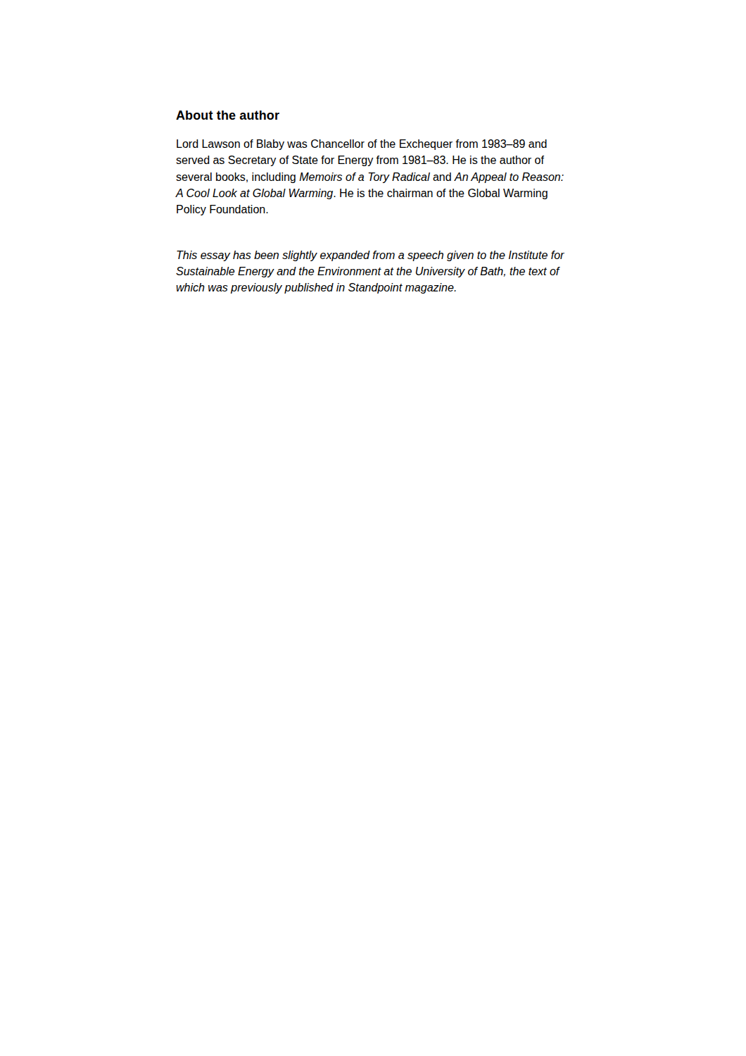About the author
Lord Lawson of Blaby was Chancellor of the Exchequer from 1983–89 and served as Secretary of State for Energy from 1981–83. He is the author of several books, including Memoirs of a Tory Radical and An Appeal to Reason: A Cool Look at Global Warming. He is the chairman of the Global Warming Policy Foundation.
This essay has been slightly expanded from a speech given to the Institute for Sustainable Energy and the Environment at the University of Bath, the text of which was previously published in Standpoint magazine.